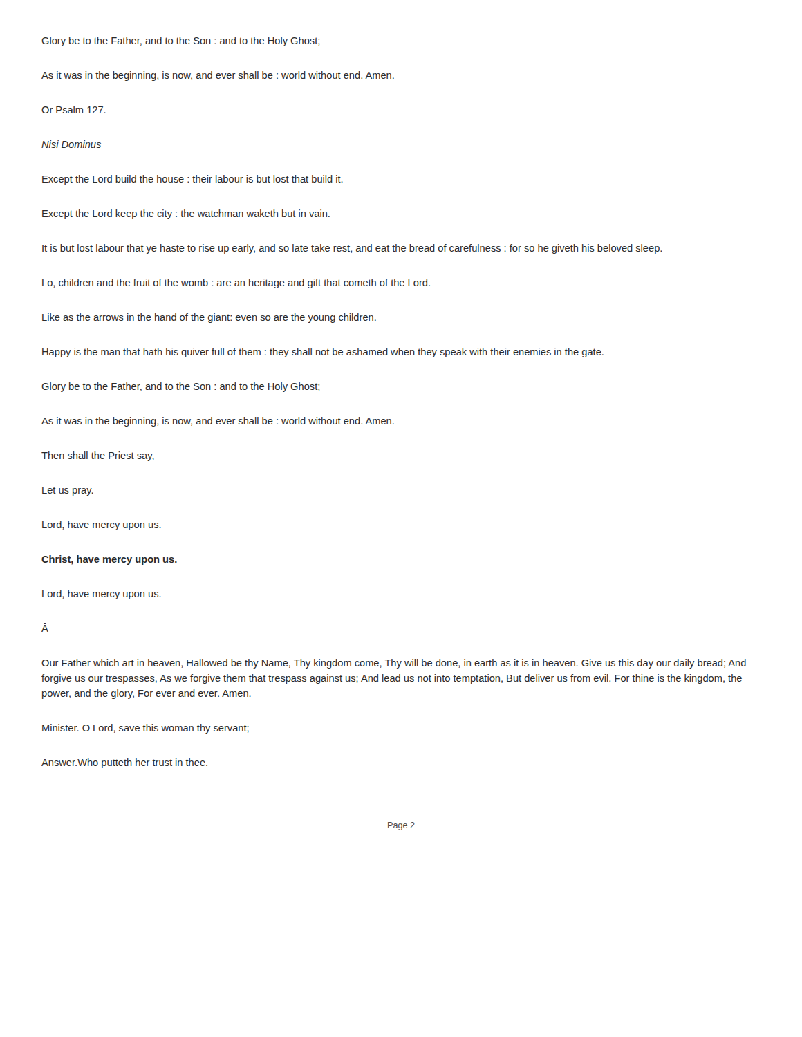Glory be to the Father, and to the Son : and to the Holy Ghost;
As it was in the beginning, is now, and ever shall be : world without end. Amen.
Or Psalm 127.
Nisi Dominus
Except the Lord build the house : their labour is but lost that build it.
Except the Lord keep the city : the watchman waketh but in vain.
It is but lost labour that ye haste to rise up early, and so late take rest, and eat the bread of carefulness : for so he giveth his beloved sleep.
Lo, children and the fruit of the womb : are an heritage and gift that cometh of the Lord.
Like as the arrows in the hand of the giant: even so are the young children.
Happy is the man that hath his quiver full of them : they shall not be ashamed when they speak with their enemies in the gate.
Glory be to the Father, and to the Son : and to the Holy Ghost;
As it was in the beginning, is now, and ever shall be : world without end. Amen.
Then shall the Priest say,
Let us pray.
Lord, have mercy upon us.
Christ, have mercy upon us.
Lord, have mercy upon us.
Â
Our Father which art in heaven, Hallowed be thy Name, Thy kingdom come, Thy will be done, in earth as it is in heaven. Give us this day our daily bread; And forgive us our trespasses, As we forgive them that trespass against us; And lead us not into temptation, But deliver us from evil. For thine is the kingdom, the power, and the glory, For ever and ever. Amen.
Minister. O Lord, save this woman thy servant;
Answer.Who putteth her trust in thee.
Page 2